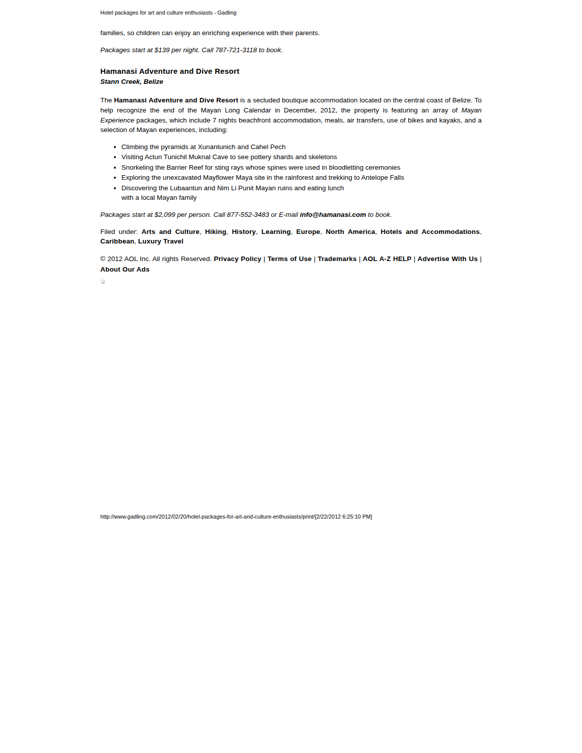Hotel packages for art and culture enthusiasts - Gadling
families, so children can enjoy an enriching experience with their parents.
Packages start at $139 per night. Call 787-721-3118 to book.
Hamanasi Adventure and Dive Resort
Stann Creek, Belize
The Hamanasi Adventure and Dive Resort is a secluded boutique accommodation located on the central coast of Belize. To help recognize the end of the Mayan Long Calendar in December, 2012, the property is featuring an array of Mayan Experience packages, which include 7 nights beachfront accommodation, meals, air transfers, use of bikes and kayaks, and a selection of Mayan experiences, including:
Climbing the pyramids at Xunantunich and Cahel Pech
Visiting Actun Tunichil Muknal Cave to see pottery shards and skeletons
Snorkeling the Barrier Reef for sting rays whose spines were used in bloodletting ceremonies
Exploring the unexcavated Mayflower Maya site in the rainforest and trekking to Antelope Falls
Discovering the Lubaantun and Nim Li Punit Mayan ruins and eating lunch
with a local Mayan family
Packages start at $2,099 per person. Call 877-552-3483 or E-mail info@hamanasi.com to book.
Filed under: Arts and Culture, Hiking, History, Learning, Europe, North America, Hotels and Accommodations, Caribbean, Luxury Travel
© 2012 AOL Inc. All rights Reserved. Privacy Policy | Terms of Use | Trademarks | AOL A-Z HELP | Advertise With Us | About Our Ads
◪
http://www.gadling.com/2012/02/20/hotel-packages-for-art-and-culture-enthusiasts/print/[2/22/2012 6:25:10 PM]